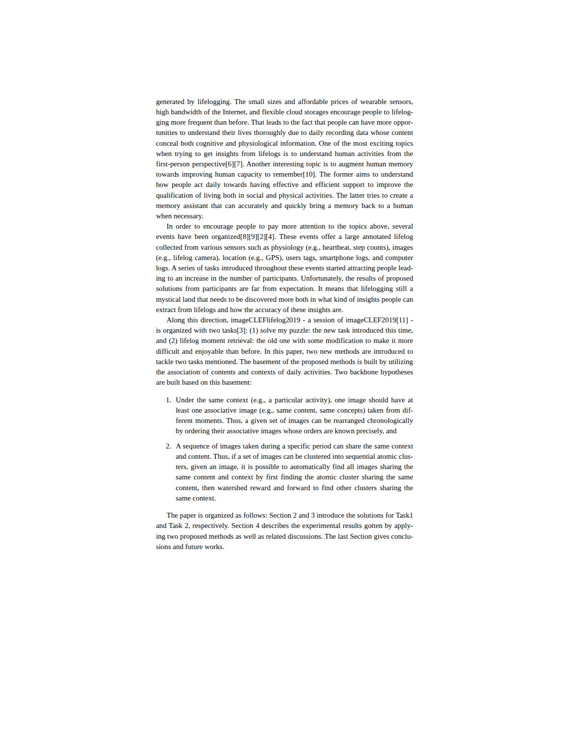generated by lifelogging. The small sizes and affordable prices of wearable sensors, high bandwidth of the Internet, and flexible cloud storages encourage people to lifelogging more frequent than before. That leads to the fact that people can have more opportunities to understand their lives thoroughly due to daily recording data whose content conceal both cognitive and physiological information. One of the most exciting topics when trying to get insights from lifelogs is to understand human activities from the first-person perspective[6][7]. Another interesting topic is to augment human memory towards improving human capacity to remember[10]. The former aims to understand how people act daily towards having effective and efficient support to improve the qualification of living both in social and physical activities. The latter tries to create a memory assistant that can accurately and quickly bring a memory back to a human when necessary.
In order to encourage people to pay more attention to the topics above, several events have been organized[8][9][2][4]. These events offer a large annotated lifelog collected from various sensors such as physiology (e.g., heartbeat, step counts), images (e.g., lifelog camera), location (e.g., GPS), users tags, smartphone logs, and computer logs. A series of tasks introduced throughout these events started attracting people leading to an increase in the number of participants. Unfortunately, the results of proposed solutions from participants are far from expectation. It means that lifelogging still a mystical land that needs to be discovered more both in what kind of insights people can extract from lifelogs and how the accuracy of these insights are.
Along this direction, imageCLEFlifelog2019 - a session of imageCLEF2019[11] - is organized with two tasks[3]: (1) solve my puzzle: the new task introduced this time, and (2) lifelog moment retrieval: the old one with some modification to make it more difficult and enjoyable than before. In this paper, two new methods are introduced to tackle two tasks mentioned. The basement of the proposed methods is built by utilizing the association of contents and contexts of daily activities. Two backbone hypotheses are built based on this basement:
Under the same context (e.g., a particular activity), one image should have at least one associative image (e.g., same content, same concepts) taken from different moments. Thus, a given set of images can be rearranged chronologically by ordering their associative images whose orders are known precisely, and
A sequence of images taken during a specific period can share the same context and content. Thus, if a set of images can be clustered into sequential atomic clusters, given an image, it is possible to automatically find all images sharing the same content and context by first finding the atomic cluster sharing the same content, then watershed reward and forward to find other clusters sharing the same context.
The paper is organized as follows: Section 2 and 3 introduce the solutions for Task1 and Task 2, respectively. Section 4 describes the experimental results gotten by applying two proposed methods as well as related discussions. The last Section gives conclusions and future works.